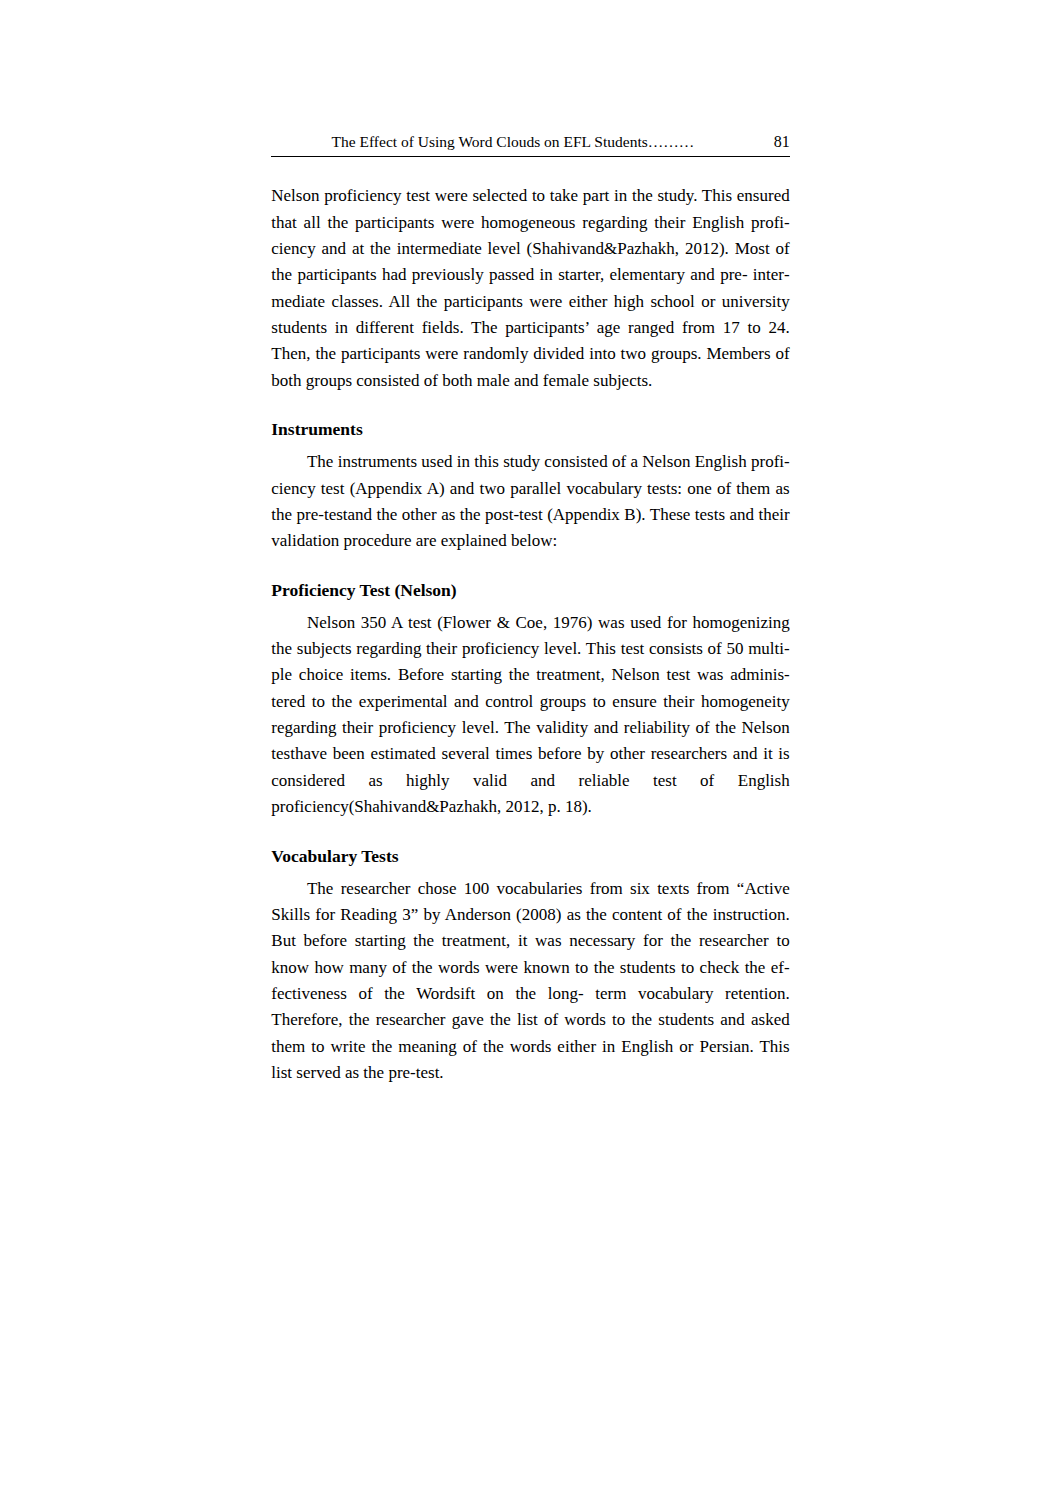The Effect of Using Word Clouds on EFL Students………
81
Nelson proficiency test were selected to take part in the study. This ensured that all the participants were homogeneous regarding their English proficiency and at the intermediate level (Shahivand&Pazhakh, 2012). Most of the participants had previously passed in starter, elementary and pre- intermediate classes. All the participants were either high school or university students in different fields. The participants’ age ranged from 17 to 24. Then, the participants were randomly divided into two groups. Members of both groups consisted of both male and female subjects.
Instruments
The instruments used in this study consisted of a Nelson English proficiency test (Appendix A) and two parallel vocabulary tests: one of them as the pre-testand the other as the post-test (Appendix B). These tests and their validation procedure are explained below:
Proficiency Test (Nelson)
Nelson 350 A test (Flower & Coe, 1976) was used for homogenizing the subjects regarding their proficiency level. This test consists of 50 multiple choice items. Before starting the treatment, Nelson test was administered to the experimental and control groups to ensure their homogeneity regarding their proficiency level. The validity and reliability of the Nelson testhave been estimated several times before by other researchers and it is considered as highly valid and reliable test of English proficiency(Shahivand&Pazhakh, 2012, p. 18).
Vocabulary Tests
The researcher chose 100 vocabularies from six texts from “Active Skills for Reading 3” by Anderson (2008) as the content of the instruction. But before starting the treatment, it was necessary for the researcher to know how many of the words were known to the students to check the effectiveness of the Wordsift on the long- term vocabulary retention. Therefore, the researcher gave the list of words to the students and asked them to write the meaning of the words either in English or Persian. This list served as the pre-test.